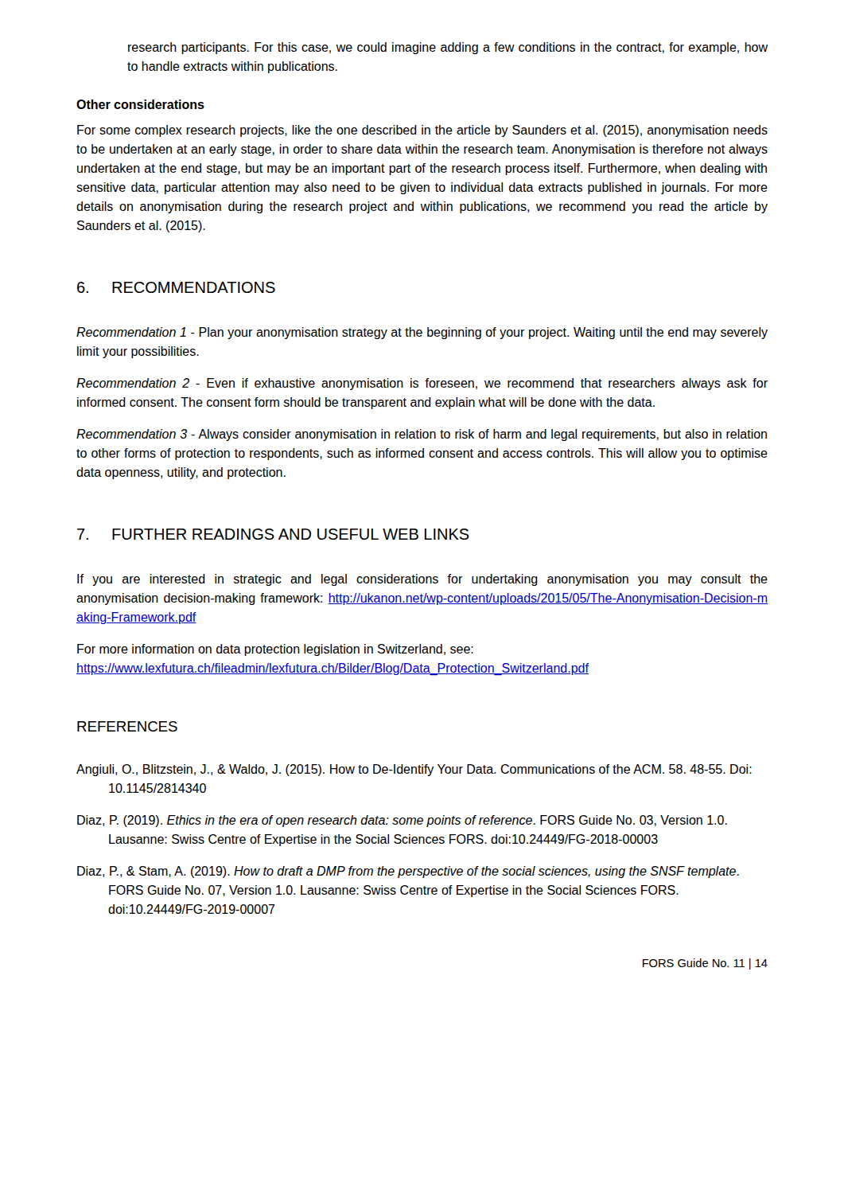research participants. For this case, we could imagine adding a few conditions in the contract, for example, how to handle extracts within publications.
Other considerations
For some complex research projects, like the one described in the article by Saunders et al. (2015), anonymisation needs to be undertaken at an early stage, in order to share data within the research team. Anonymisation is therefore not always undertaken at the end stage, but may be an important part of the research process itself. Furthermore, when dealing with sensitive data, particular attention may also need to be given to individual data extracts published in journals. For more details on anonymisation during the research project and within publications, we recommend you read the article by Saunders et al. (2015).
6. RECOMMENDATIONS
Recommendation 1 - Plan your anonymisation strategy at the beginning of your project. Waiting until the end may severely limit your possibilities.
Recommendation 2 - Even if exhaustive anonymisation is foreseen, we recommend that researchers always ask for informed consent. The consent form should be transparent and explain what will be done with the data.
Recommendation 3 - Always consider anonymisation in relation to risk of harm and legal requirements, but also in relation to other forms of protection to respondents, such as informed consent and access controls. This will allow you to optimise data openness, utility, and protection.
7. FURTHER READINGS AND USEFUL WEB LINKS
If you are interested in strategic and legal considerations for undertaking anonymisation you may consult the anonymisation decision-making framework: http://ukanon.net/wp-content/uploads/2015/05/The-Anonymisation-Decision-making-Framework.pdf
For more information on data protection legislation in Switzerland, see:
https://www.lexfutura.ch/fileadmin/lexfutura.ch/Bilder/Blog/Data_Protection_Switzerland.pdf
REFERENCES
Angiuli, O., Blitzstein, J., & Waldo, J. (2015). How to De-Identify Your Data. Communications of the ACM. 58. 48-55. Doi: 10.1145/2814340
Diaz, P. (2019). Ethics in the era of open research data: some points of reference. FORS Guide No. 03, Version 1.0. Lausanne: Swiss Centre of Expertise in the Social Sciences FORS. doi:10.24449/FG-2018-00003
Diaz, P., & Stam, A. (2019). How to draft a DMP from the perspective of the social sciences, using the SNSF template. FORS Guide No. 07, Version 1.0. Lausanne: Swiss Centre of Expertise in the Social Sciences FORS. doi:10.24449/FG-2019-00007
FORS Guide No. 11 | 14